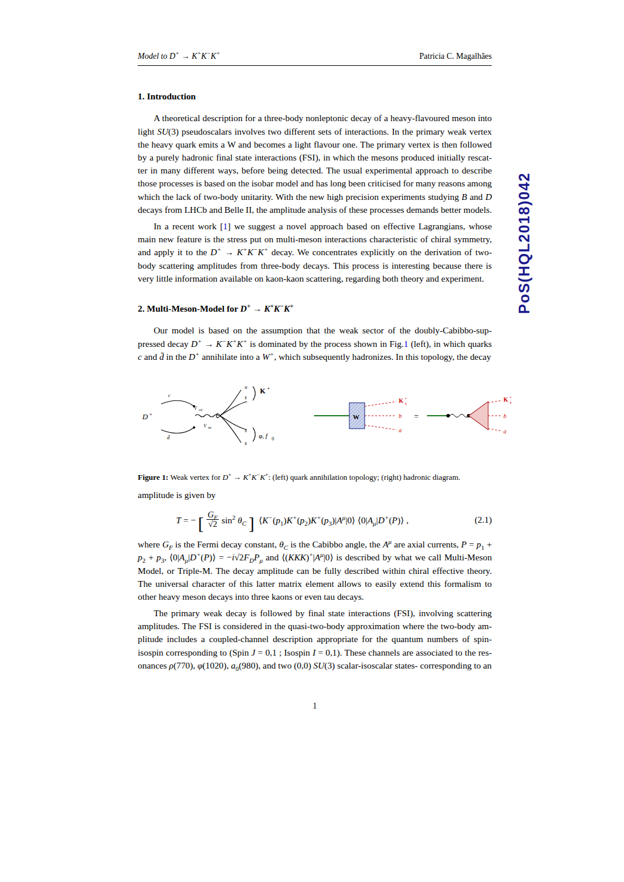Model to D+ → K+K−K+ Patricia C. Magalhães
PoS(HQL2018)042
1. Introduction
A theoretical description for a three-body nonleptonic decay of a heavy-flavoured meson into light SU(3) pseudoscalars involves two different sets of interactions. In the primary weak vertex the heavy quark emits a W and becomes a light flavour one. The primary vertex is then followed by a purely hadronic final state interactions (FSI), in which the mesons produced initially rescatter in many different ways, before being detected. The usual experimental approach to describe those processes is based on the isobar model and has long been criticised for many reasons among which the lack of two-body unitarity. With the new high precision experiments studying B and D decays from LHCb and Belle II, the amplitude analysis of these processes demands better models.
In a recent work [1] we suggest a novel approach based on effective Lagrangians, whose main new feature is the stress put on multi-meson interactions characteristic of chiral symmetry, and apply it to the D+ → K+K−K+ decay. We concentrates explicitly on the derivation of two-body scattering amplitudes from three-body decays. This process is interesting because there is very little information available on kaon-kaon scattering, regarding both theory and experiment.
2. Multi-Meson-Model for D+ → K+K−K+
Our model is based on the assumption that the weak sector of the doubly-Cabibbo-suppressed decay D+ → K−K+K+ is dominated by the process shown in Fig.1 (left), in which quarks c and d̄ in the D+ annihilate into a W+, which subsequently hadronizes. In this topology, the decay
D + c d̄ V cd V us u s̄ s s̄ K + φ, f 0 W K + 3 b a = K + 3 b a
Figure 1: Weak vertex for D+ → K+K−K+: (left) quark annihilation topology; (right) hadronic diagram.
amplitude is given by
T = − [ GF√2 sin2 θC ] ⟨K−(p1)K+(p2)K+(p3)|Aμ|0⟩ ⟨0|Aμ|D+(P)⟩ ,
(2.1)
where GF is the Fermi decay constant, θC is the Cabibbo angle, the Aμ are axial currents, P = p1 + p2 + p3, ⟨0|Aμ|D+(P)⟩ = −i√2FD Pμ and ⟨(KKK)+|Aμ|0⟩ is described by what we call Multi-Meson Model, or Triple-M. The decay amplitude can be fully described within chiral effective theory. The universal character of this latter matrix element allows to easily extend this formalism to other heavy meson decays into three kaons or even tau decays.
The primary weak decay is followed by final state interactions (FSI), involving scattering amplitudes. The FSI is considered in the quasi-two-body approximation where the two-body amplitude includes a coupled-channel description appropriate for the quantum numbers of spin-isospin corresponding to (Spin J = 0,1 ; Isospin I = 0,1). These channels are associated to the resonances ρ(770), φ(1020), a0(980), and two (0,0) SU(3) scalar-isoscalar states- corresponding to an
1